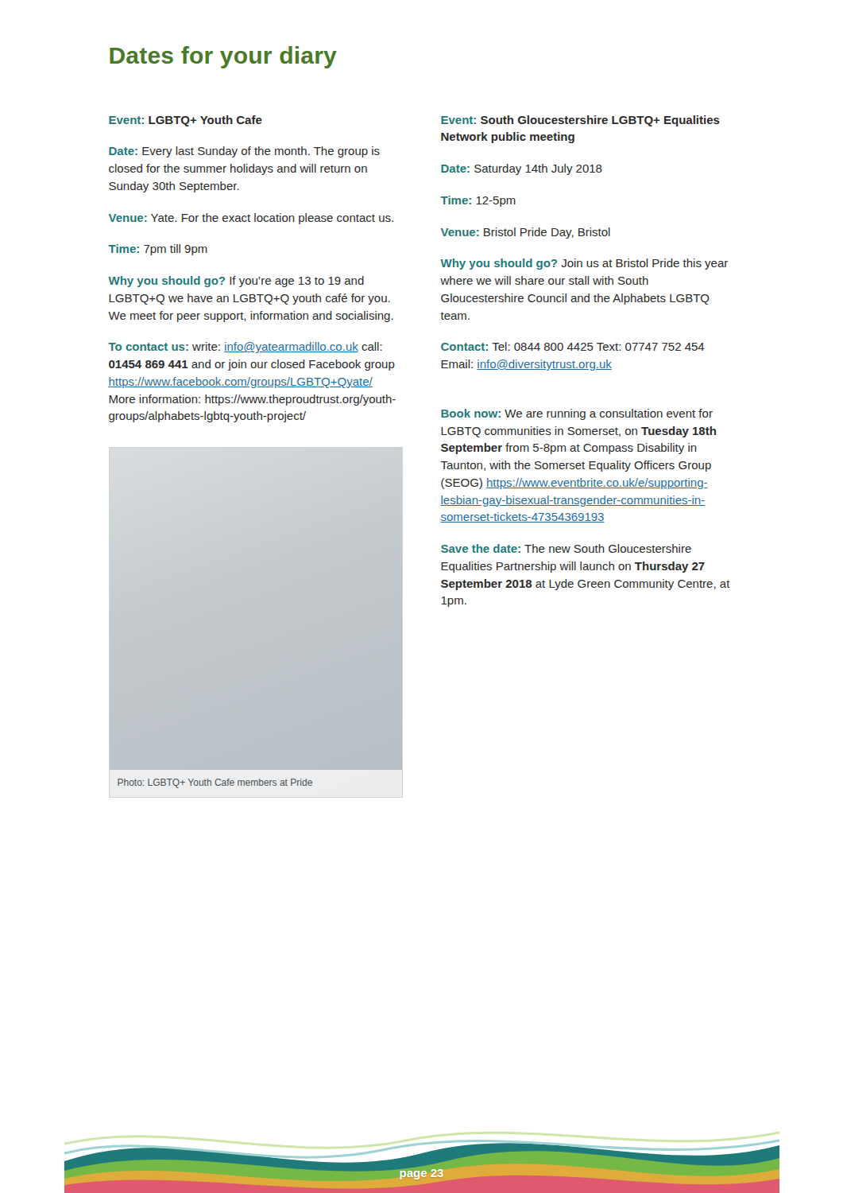Dates for your diary
Event: LGBTQ+ Youth Cafe
Date: Every last Sunday of the month. The group is closed for the summer holidays and will return on Sunday 30th September.
Venue: Yate. For the exact location please contact us.
Time: 7pm till 9pm
Why you should go? If you’re age 13 to 19 and LGBTQ+Q we have an LGBTQ+Q youth café for you. We meet for peer support, information and socialising.
To contact us: write: info@yatearmadillo.co.uk call: 01454 869 441 and or join our closed Facebook group https://www.facebook.com/groups/LGBTQ+Qyate/ More information: https://www.theproudtrust.org/youth-groups/alphabets-lgbtq-youth-project/
Event: South Gloucestershire LGBTQ+ Equalities Network public meeting
Date: Saturday 14th July 2018
Time: 12-5pm
Venue: Bristol Pride Day, Bristol
Why you should go? Join us at Bristol Pride this year where we will share our stall with South Gloucestershire Council and the Alphabets LGBTQ team.
Contact: Tel: 0844 800 4425 Text: 07747 752 454 Email: info@diversitytrust.org.uk
Book now: We are running a consultation event for LGBTQ communities in Somerset, on Tuesday 18th September from 5-8pm at Compass Disability in Taunton, with the Somerset Equality Officers Group (SEOG) https://www.eventbrite.co.uk/e/supporting-lesbian-gay-bisexual-transgender-communities-in-somerset-tickets-47354369193
Save the date: The new South Gloucestershire Equalities Partnership will launch on Thursday 27 September 2018 at Lyde Green Community Centre, at 1pm.
page 23